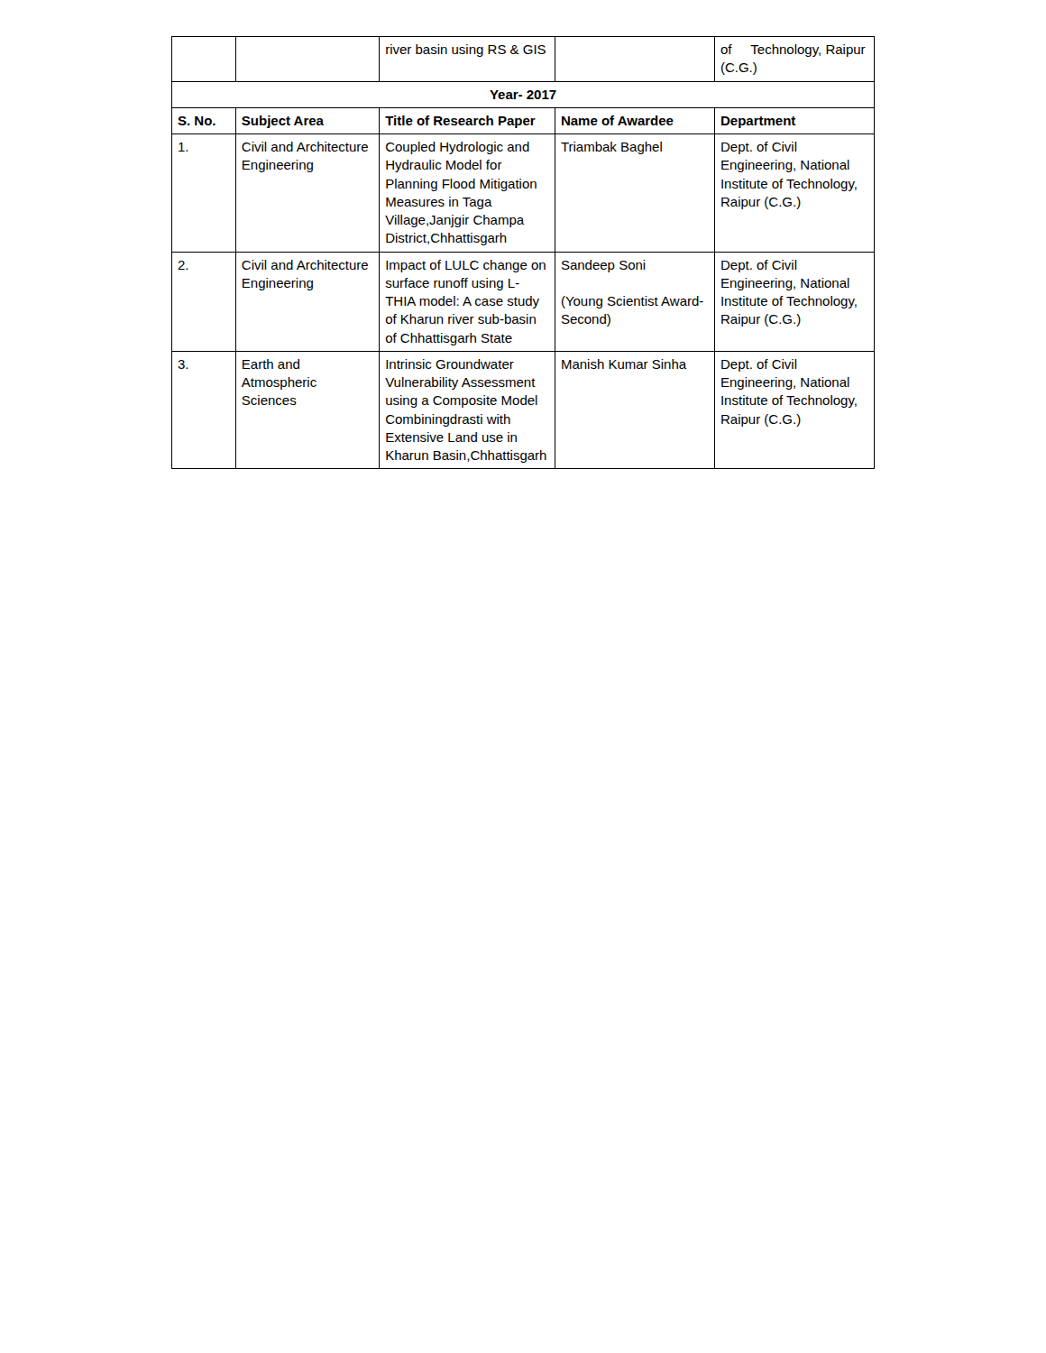| | | river basin using RS & GIS | | of Technology, Raipur (C.G.) |
| Year- 2017 |
| S. No. | Subject Area | Title of Research Paper | Name of Awardee | Department |
| 1. | Civil and Architecture Engineering | Coupled Hydrologic and Hydraulic Model for Planning Flood Mitigation Measures in Taga Village,Janjgir Champa District,Chhattisgarh | Triambak Baghel | Dept. of Civil Engineering, National Institute of Technology, Raipur (C.G.) |
| 2. | Civil and Architecture Engineering | Impact of LULC change on surface runoff using L-THIA model: A case study of Kharun river sub-basin of Chhattisgarh State | Sandeep Soni (Young Scientist Award- Second) | Dept. of Civil Engineering, National Institute of Technology, Raipur (C.G.) |
| 3. | Earth and Atmospheric Sciences | Intrinsic Groundwater Vulnerability Assessment using a Composite Model Combiningdrasti with Extensive Land use in Kharun Basin,Chhattisgarh | Manish Kumar Sinha | Dept. of Civil Engineering, National Institute of Technology, Raipur (C.G.) |